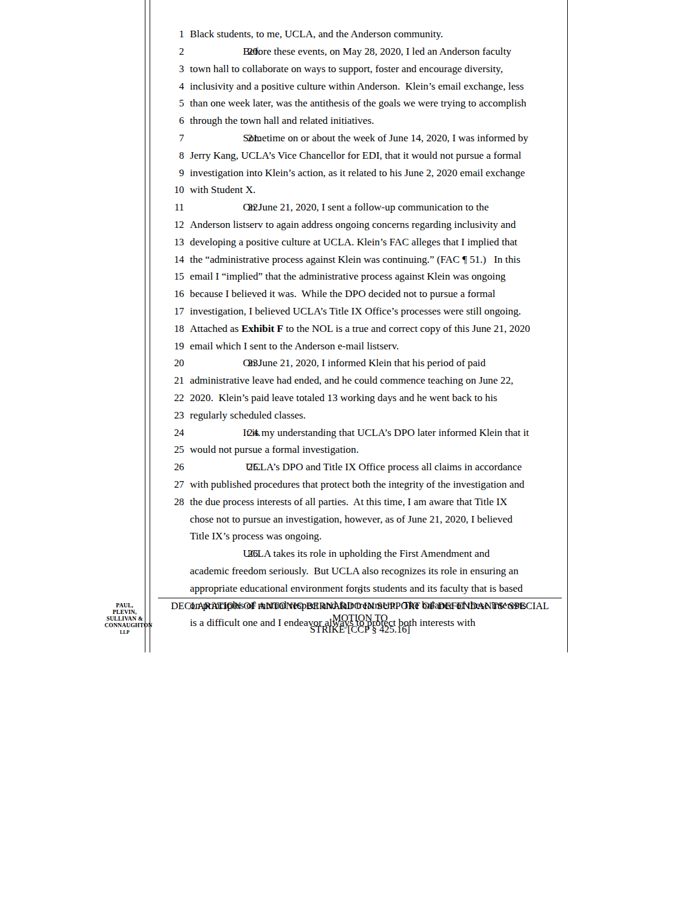1
2
3
4
5
6
7
8
9
10
11
12
13
14
15
16
17
18
19
20
21
22
23
24
25
26
27
28
Black students, to me, UCLA, and the Anderson community.
20. Before these events, on May 28, 2020, I led an Anderson faculty town hall to collaborate on ways to support, foster and encourage diversity, inclusivity and a positive culture within Anderson. Klein’s email exchange, less than one week later, was the antithesis of the goals we were trying to accomplish through the town hall and related initiatives.
21. Sometime on or about the week of June 14, 2020, I was informed by Jerry Kang, UCLA’s Vice Chancellor for EDI, that it would not pursue a formal investigation into Klein’s action, as it related to his June 2, 2020 email exchange with Student X.
22. On June 21, 2020, I sent a follow-up communication to the Anderson listserv to again address ongoing concerns regarding inclusivity and developing a positive culture at UCLA. Klein’s FAC alleges that I implied that the “administrative process against Klein was continuing.” (FAC ¶ 51.) In this email I “implied” that the administrative process against Klein was ongoing because I believed it was. While the DPO decided not to pursue a formal investigation, I believed UCLA’s Title IX Office’s processes were still ongoing. Attached as Exhibit F to the NOL is a true and correct copy of this June 21, 2020 email which I sent to the Anderson e-mail listserv.
23. On June 21, 2020, I informed Klein that his period of paid administrative leave had ended, and he could commence teaching on June 22, 2020. Klein’s paid leave totaled 13 working days and he went back to his regularly scheduled classes.
24. It is my understanding that UCLA’s DPO later informed Klein that it would not pursue a formal investigation.
25. UCLA’s DPO and Title IX Office process all claims in accordance with published procedures that protect both the integrity of the investigation and the due process interests of all parties. At this time, I am aware that Title IX chose not to pursue an investigation, however, as of June 21, 2020, I believed Title IX’s process was ongoing.
26. UCLA takes its role in upholding the First Amendment and academic freedom seriously. But UCLA also recognizes its role in ensuring an appropriate educational environment for its students and its faculty that is based on principles of mutual respect and fair treatment. The balance of these interests is a difficult one and I endeavor always to protect both interests with
PAUL, PLEVIN,
SULLIVAN &
CONNAUGHTON LLP
6
DECLARATION OF ANTONIO BERNARDO IN SUPPORT OF DEFENDANTS’ SPECIAL MOTION TO
STRIKE [CCP § 425.16]